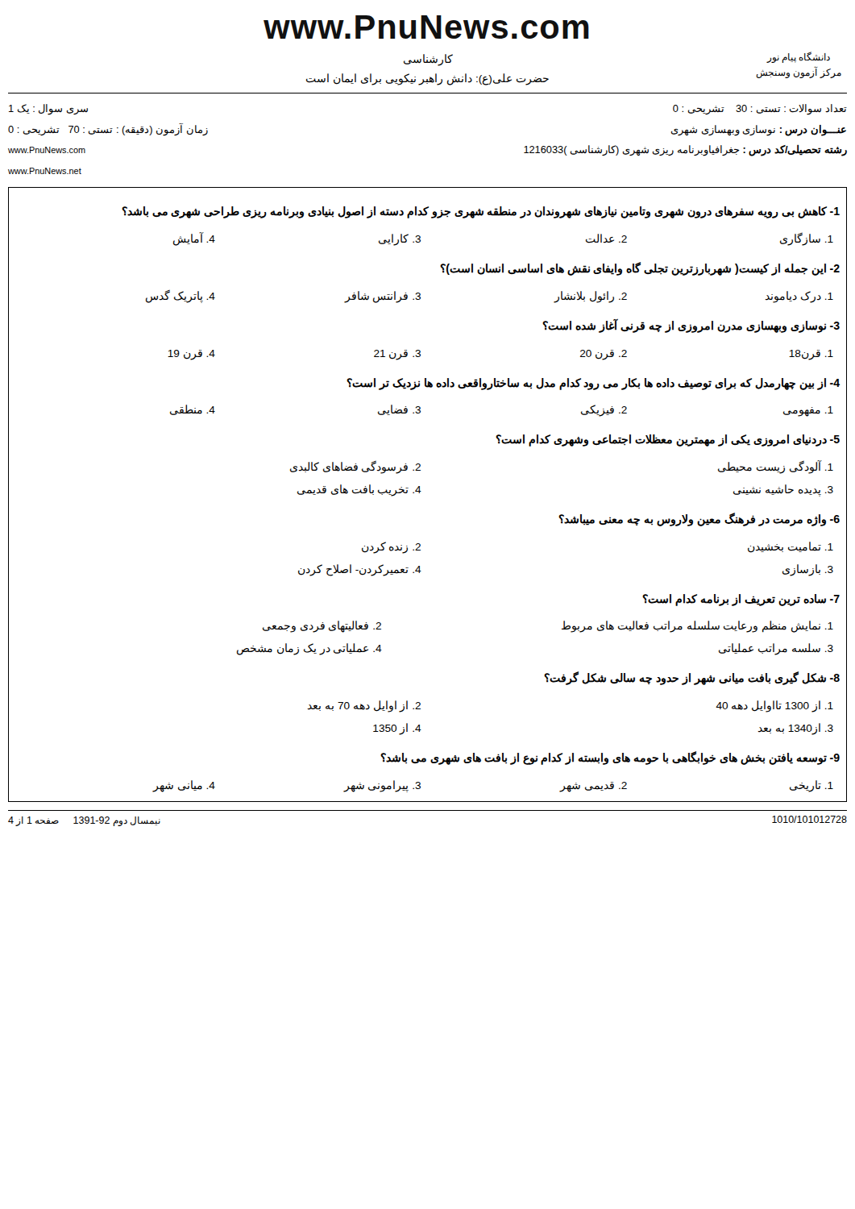www.PnuNews.com
دانشگاه پیام نور
مرکز آزمون وسنجش
کارشناسی
حضرت علی(ع): دانش راهبر نیکویی برای ایمان است
تعداد سوالات : تستی : 30 تشریحی : 0
عنـــوان درس : نوسازی وبهسازی شهری
رشته تحصیلی/کد درس : جغرافیاوبرنامه ریزی شهری (کارشناسی )1216033
سری سوال : یک 1
زمان آزمون (دقیقه) : تستی : 70 تشریحی : 0
www.PnuNews.com
www.PnuNews.net
| 1- کاهش بی رویه سفرهای درون شهری وتامین نیازهای شهروندان در منطقه شهری جزو کدام دسته از اصول بنیادی وبرنامه ریزی طراحی شهری می باشد؟ / 1. سازگاری / 2. عدالت / 3. کارایی / 4. آمایش / 2- این جمله از کیست( شهربارزترین تجلی گاه وایفای نقش های اساسی انسان است)؟ / 1. درک دیاموند / 2. رائول بلانشار / 3. فرانتس شافر / 4. پاتریک گدس / 3- نوسازی وبهسازی مدرن امروزی از چه قرنی آغاز شده است؟ / 1. قرن18 / 2. قرن 20 / 3. قرن 21 / 4. قرن 19 / 4- از بین چهارمدل که برای توصیف داده ها بکار می رود کدام مدل به ساختارواقعی داده ها نزدیک تر است؟ / 1. مفهومی / 2. فیزیکی / 3. فضایی / 4. منطقی / 5- دردنیای امروزی یکی از مهمترین معظلات اجتماعی وشهری کدام است؟ / 1. آلودگی زیست محیطی / 2. فرسودگی فضاهای کالبدی / / 3. پدیده حاشیه نشینی / 4. تخریب بافت های قدیمی / 6- واژه مرمت در فرهنگ معین ولاروس به چه معنی میباشد؟ / 1. تمامیت بخشیدن / 2. زنده کردن / / 3. بازسازی / 4. تعمیرکردن- اصلاح کردن / 7- ساده ترین تعریف از برنامه کدام است؟ / 1. نمایش منظم ورعایت سلسله مراتب فعالیت های مربوط / 2. فعالیتهای فردی وجمعی / / 3. سلسه مراتب عملیاتی / 4. عملیاتی در یک زمان مشخص / 8- شکل گیری بافت میانی شهر از حدود چه سالی شکل گرفت؟ / 1. از 1300 تااوایل دهه 40 / 2. از اوایل دهه 70 به بعد / / 3. از1340 به بعد / 4. از 1350 / 9- توسعه یافتن بخش های خوابگاهی با حومه های وابسته از کدام نوع از بافت های شهری می باشد؟ / 1. تاریخی / 2. قدیمی شهر / 3. پیرامونی شهر / 4. میانی شهر / |
1010/101012728
نیمسال دوم 92-1391 صفحه 1 از 4